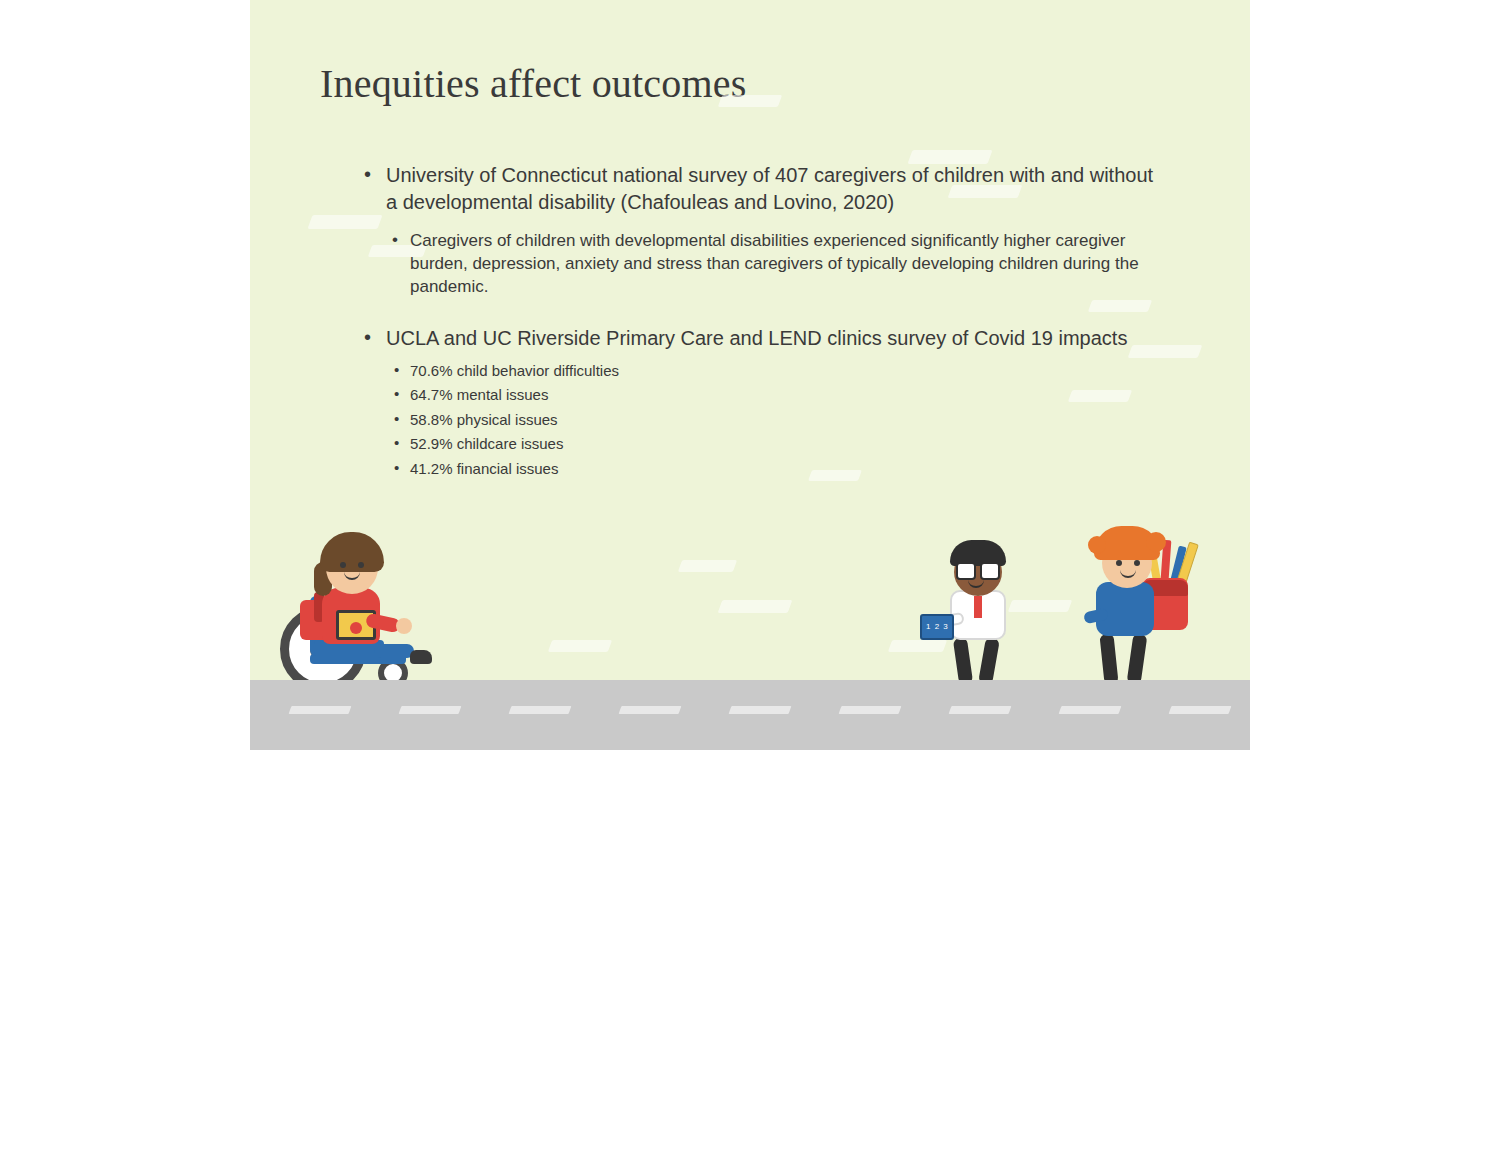Inequities affect outcomes
University of Connecticut national survey of 407 caregivers of children with and without a developmental disability (Chafouleas and Lovino, 2020)
Caregivers of children with developmental disabilities experienced significantly higher caregiver burden, depression, anxiety and stress than caregivers of typically developing children during the pandemic.
UCLA and UC Riverside Primary Care and LEND clinics survey of Covid 19 impacts
70.6% child behavior difficulties
64.7% mental issues
58.8% physical issues
52.9% childcare issues
41.2% financial issues